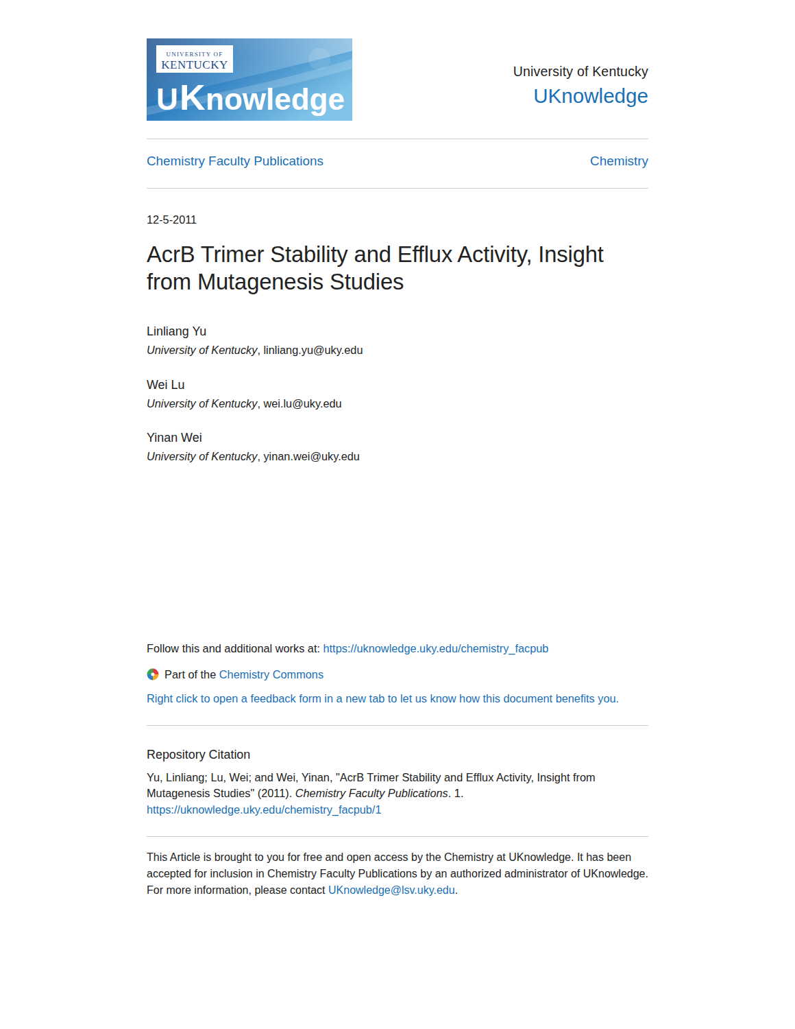UNIVERSITY OF KENTUCKY U K nowledge
University of Kentucky
UKnowledge
Chemistry Faculty Publications Chemistry
12-5-2011
AcrB Trimer Stability and Efflux Activity, Insight from Mutagenesis Studies
Linliang Yu University of Kentucky, linliang.yu@uky.edu
Wei Lu University of Kentucky, wei.lu@uky.edu
Yinan Wei University of Kentucky, yinan.wei@uky.edu
Follow this and additional works at: https://uknowledge.uky.edu/chemistry_facpub
Part of the Chemistry Commons
Right click to open a feedback form in a new tab to let us know how this document benefits you.
Repository Citation
Yu, Linliang; Lu, Wei; and Wei, Yinan, "AcrB Trimer Stability and Efflux Activity, Insight from Mutagenesis Studies" (2011). Chemistry Faculty Publications. 1.
https://uknowledge.uky.edu/chemistry_facpub/1
This Article is brought to you for free and open access by the Chemistry at UKnowledge. It has been accepted for inclusion in Chemistry Faculty Publications by an authorized administrator of UKnowledge. For more information, please contact UKnowledge@lsv.uky.edu.